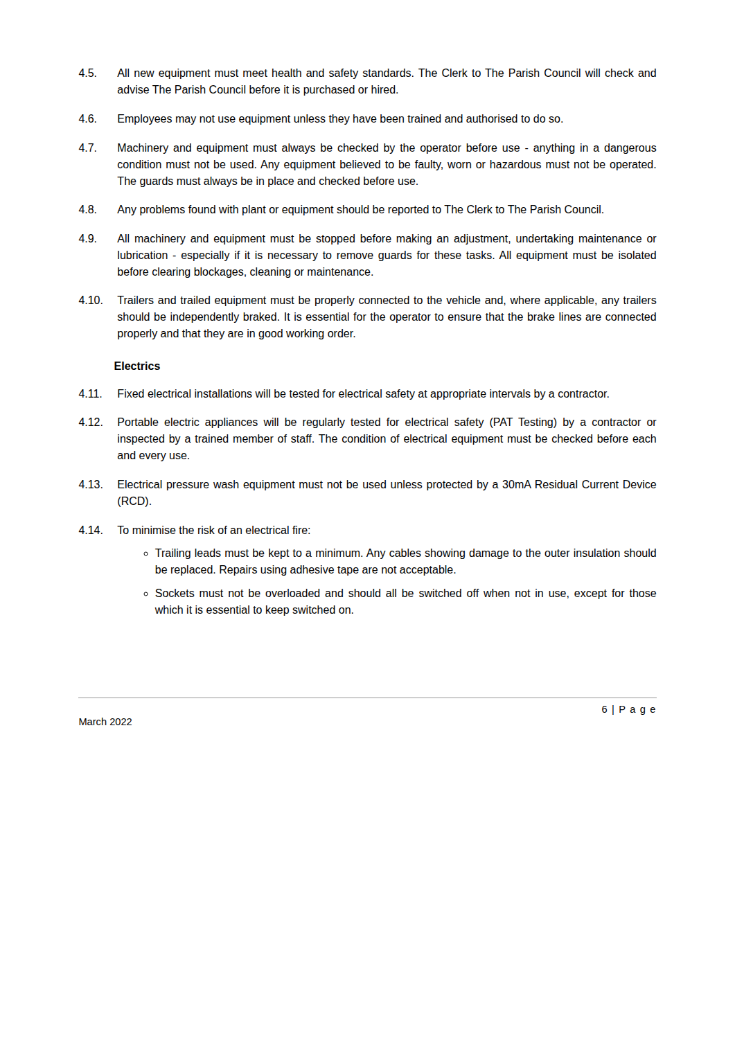4.5. All new equipment must meet health and safety standards. The Clerk to The Parish Council will check and advise The Parish Council before it is purchased or hired.
4.6. Employees may not use equipment unless they have been trained and authorised to do so.
4.7. Machinery and equipment must always be checked by the operator before use - anything in a dangerous condition must not be used. Any equipment believed to be faulty, worn or hazardous must not be operated. The guards must always be in place and checked before use.
4.8. Any problems found with plant or equipment should be reported to The Clerk to The Parish Council.
4.9. All machinery and equipment must be stopped before making an adjustment, undertaking maintenance or lubrication - especially if it is necessary to remove guards for these tasks. All equipment must be isolated before clearing blockages, cleaning or maintenance.
4.10. Trailers and trailed equipment must be properly connected to the vehicle and, where applicable, any trailers should be independently braked. It is essential for the operator to ensure that the brake lines are connected properly and that they are in good working order.
Electrics
4.11. Fixed electrical installations will be tested for electrical safety at appropriate intervals by a contractor.
4.12. Portable electric appliances will be regularly tested for electrical safety (PAT Testing) by a contractor or inspected by a trained member of staff. The condition of electrical equipment must be checked before each and every use.
4.13. Electrical pressure wash equipment must not be used unless protected by a 30mA Residual Current Device (RCD).
4.14. To minimise the risk of an electrical fire:
Trailing leads must be kept to a minimum. Any cables showing damage to the outer insulation should be replaced. Repairs using adhesive tape are not acceptable.
Sockets must not be overloaded and should all be switched off when not in use, except for those which it is essential to keep switched on.
6 | P a g e
March 2022